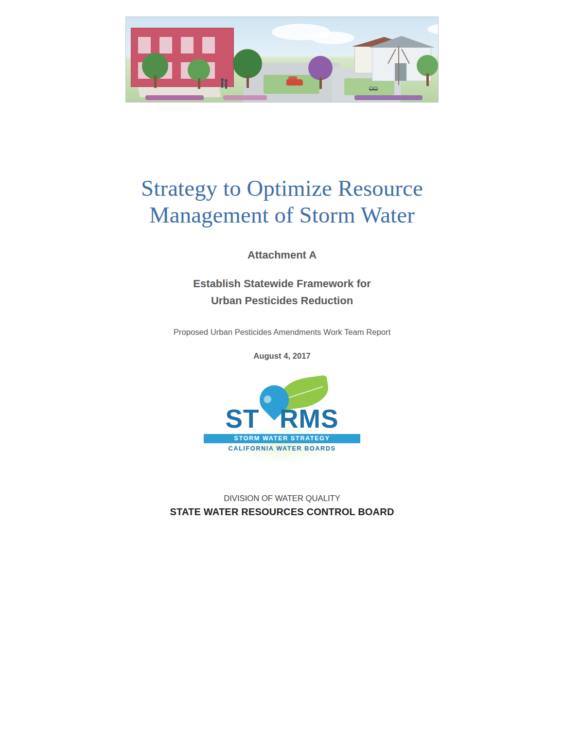Strategy to Optimize Resource
Management of Storm Water
Attachment A
Establish Statewide Framework for
Urban Pesticides Reduction
Proposed Urban Pesticides Amendments Work Team Report
August 4, 2017
STORMS
STORM WATER STRATEGY
CALIFORNIA WATER BOARDS
DIVISION OF WATER QUALITY
STATE WATER RESOURCES CONTROL BOARD